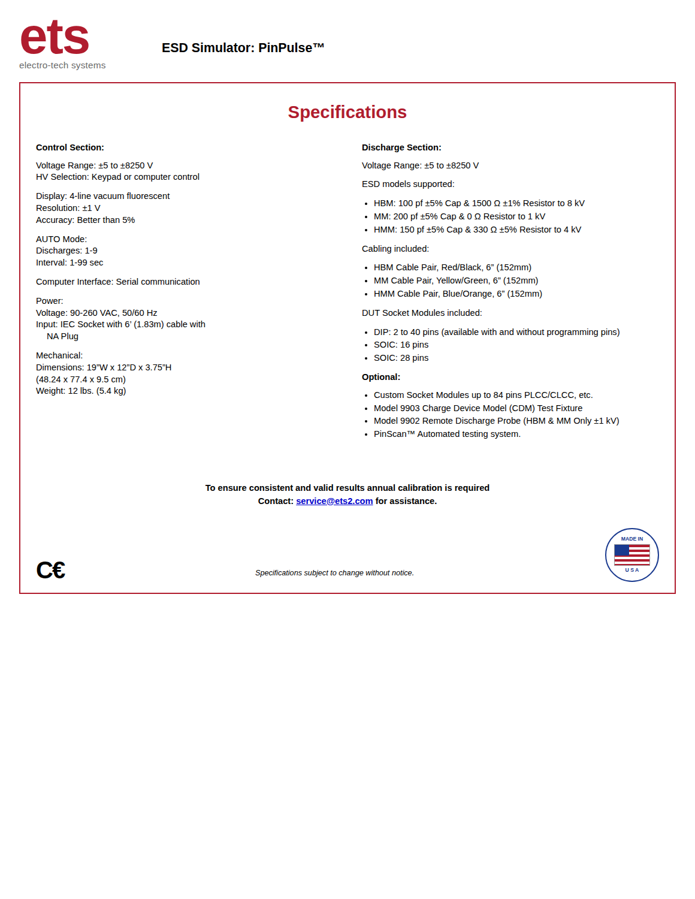ets
electro-tech systems
ESD Simulator: PinPulse™
Specifications
Control Section:
Voltage Range: ±5 to ±8250 V
HV Selection: Keypad or computer control
Display: 4-line vacuum fluorescent
Resolution: ±1 V
Accuracy: Better than 5%
AUTO Mode:
Discharges: 1-9
Interval: 1-99 sec
Computer Interface: Serial communication
Power:
Voltage: 90-260 VAC, 50/60 Hz
Input: IEC Socket with 6’ (1.83m) cable with NA Plug
Mechanical:
Dimensions: 19”W x 12”D x 3.75”H
(48.24 x 77.4 x 9.5 cm)
Weight: 12 lbs. (5.4 kg)
Discharge Section:
Voltage Range: ±5 to ±8250 V
ESD models supported:
HBM: 100 pf ±5% Cap & 1500 Ω ±1% Resistor to 8 kV
MM: 200 pf ±5% Cap & 0 Ω Resistor to 1 kV
HMM: 150 pf ±5% Cap & 330 Ω ±5% Resistor to 4 kV
Cabling included:
HBM Cable Pair, Red/Black, 6” (152mm)
MM Cable Pair, Yellow/Green, 6” (152mm)
HMM Cable Pair, Blue/Orange, 6” (152mm)
DUT Socket Modules included:
DIP: 2 to 40 pins (available with and without programming pins)
SOIC: 16 pins
SOIC: 28 pins
Optional:
Custom Socket Modules up to 84 pins PLCC/CLCC, etc.
Model 9903 Charge Device Model (CDM) Test Fixture
Model 9902 Remote Discharge Probe (HBM & MM Only ±1 kV)
PinScan™ Automated testing system.
To ensure consistent and valid results annual calibration is required
Contact: service@ets2.com for assistance.
C€
Specifications subject to change without notice.
MADE IN
U S A